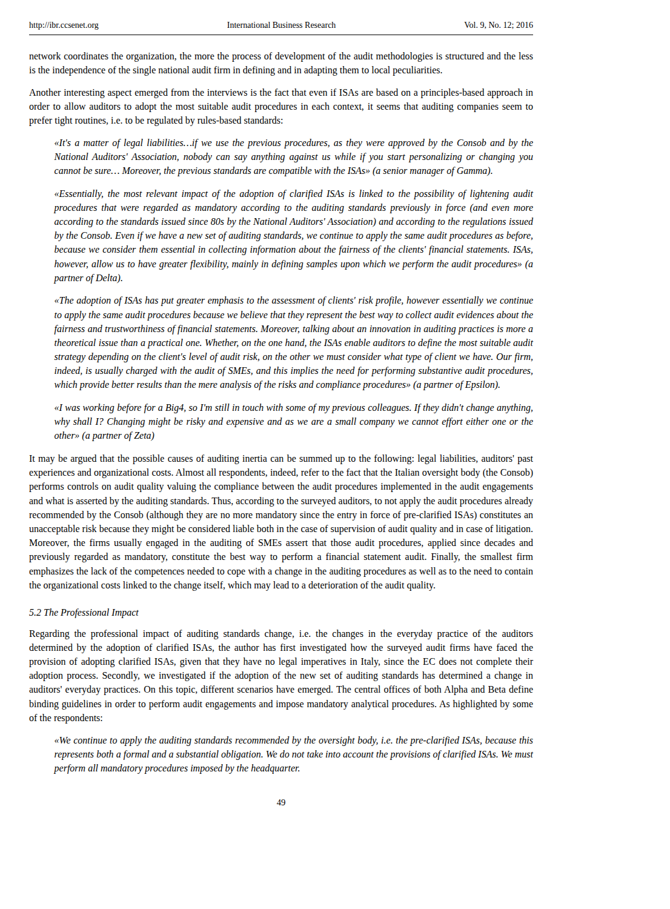http://ibr.ccsenet.org International Business Research Vol. 9, No. 12; 2016
network coordinates the organization, the more the process of development of the audit methodologies is structured and the less is the independence of the single national audit firm in defining and in adapting them to local peculiarities.
Another interesting aspect emerged from the interviews is the fact that even if ISAs are based on a principles-based approach in order to allow auditors to adopt the most suitable audit procedures in each context, it seems that auditing companies seem to prefer tight routines, i.e. to be regulated by rules-based standards:
«It's a matter of legal liabilities…if we use the previous procedures, as they were approved by the Consob and by the National Auditors' Association, nobody can say anything against us while if you start personalizing or changing you cannot be sure… Moreover, the previous standards are compatible with the ISAs» (a senior manager of Gamma).
«Essentially, the most relevant impact of the adoption of clarified ISAs is linked to the possibility of lightening audit procedures that were regarded as mandatory according to the auditing standards previously in force (and even more according to the standards issued since 80s by the National Auditors' Association) and according to the regulations issued by the Consob. Even if we have a new set of auditing standards, we continue to apply the same audit procedures as before, because we consider them essential in collecting information about the fairness of the clients' financial statements. ISAs, however, allow us to have greater flexibility, mainly in defining samples upon which we perform the audit procedures» (a partner of Delta).
«The adoption of ISAs has put greater emphasis to the assessment of clients' risk profile, however essentially we continue to apply the same audit procedures because we believe that they represent the best way to collect audit evidences about the fairness and trustworthiness of financial statements. Moreover, talking about an innovation in auditing practices is more a theoretical issue than a practical one. Whether, on the one hand, the ISAs enable auditors to define the most suitable audit strategy depending on the client's level of audit risk, on the other we must consider what type of client we have. Our firm, indeed, is usually charged with the audit of SMEs, and this implies the need for performing substantive audit procedures, which provide better results than the mere analysis of the risks and compliance procedures» (a partner of Epsilon).
«I was working before for a Big4, so I'm still in touch with some of my previous colleagues. If they didn't change anything, why shall I? Changing might be risky and expensive and as we are a small company we cannot effort either one or the other» (a partner of Zeta)
It may be argued that the possible causes of auditing inertia can be summed up to the following: legal liabilities, auditors' past experiences and organizational costs. Almost all respondents, indeed, refer to the fact that the Italian oversight body (the Consob) performs controls on audit quality valuing the compliance between the audit procedures implemented in the audit engagements and what is asserted by the auditing standards. Thus, according to the surveyed auditors, to not apply the audit procedures already recommended by the Consob (although they are no more mandatory since the entry in force of pre-clarified ISAs) constitutes an unacceptable risk because they might be considered liable both in the case of supervision of audit quality and in case of litigation. Moreover, the firms usually engaged in the auditing of SMEs assert that those audit procedures, applied since decades and previously regarded as mandatory, constitute the best way to perform a financial statement audit. Finally, the smallest firm emphasizes the lack of the competences needed to cope with a change in the auditing procedures as well as to the need to contain the organizational costs linked to the change itself, which may lead to a deterioration of the audit quality.
5.2 The Professional Impact
Regarding the professional impact of auditing standards change, i.e. the changes in the everyday practice of the auditors determined by the adoption of clarified ISAs, the author has first investigated how the surveyed audit firms have faced the provision of adopting clarified ISAs, given that they have no legal imperatives in Italy, since the EC does not complete their adoption process. Secondly, we investigated if the adoption of the new set of auditing standards has determined a change in auditors' everyday practices. On this topic, different scenarios have emerged. The central offices of both Alpha and Beta define binding guidelines in order to perform audit engagements and impose mandatory analytical procedures. As highlighted by some of the respondents:
«We continue to apply the auditing standards recommended by the oversight body, i.e. the pre-clarified ISAs, because this represents both a formal and a substantial obligation. We do not take into account the provisions of clarified ISAs. We must perform all mandatory procedures imposed by the headquarter.
49